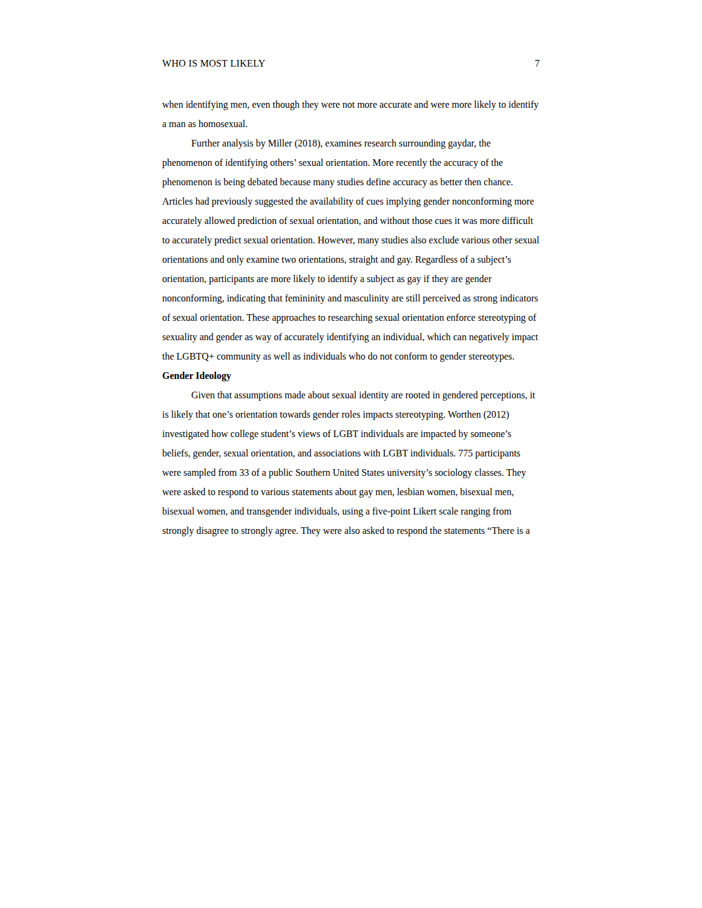Who is most likely 7
when identifying men, even though they were not more accurate and were more likely to identify a man as homosexual.
Further analysis by Miller (2018), examines research surrounding gaydar, the phenomenon of identifying others’ sexual orientation. More recently the accuracy of the phenomenon is being debated because many studies define accuracy as better then chance. Articles had previously suggested the availability of cues implying gender nonconforming more accurately allowed prediction of sexual orientation, and without those cues it was more difficult to accurately predict sexual orientation. However, many studies also exclude various other sexual orientations and only examine two orientations, straight and gay. Regardless of a subject’s orientation, participants are more likely to identify a subject as gay if they are gender nonconforming, indicating that femininity and masculinity are still perceived as strong indicators of sexual orientation. These approaches to researching sexual orientation enforce stereotyping of sexuality and gender as way of accurately identifying an individual, which can negatively impact the LGBTQ+ community as well as individuals who do not conform to gender stereotypes.
Gender Ideology
Given that assumptions made about sexual identity are rooted in gendered perceptions, it is likely that one’s orientation towards gender roles impacts stereotyping. Worthen (2012) investigated how college student’s views of LGBT individuals are impacted by someone’s beliefs, gender, sexual orientation, and associations with LGBT individuals. 775 participants were sampled from 33 of a public Southern United States university’s sociology classes. They were asked to respond to various statements about gay men, lesbian women, bisexual men, bisexual women, and transgender individuals, using a five-point Likert scale ranging from strongly disagree to strongly agree. They were also asked to respond the statements “There is a